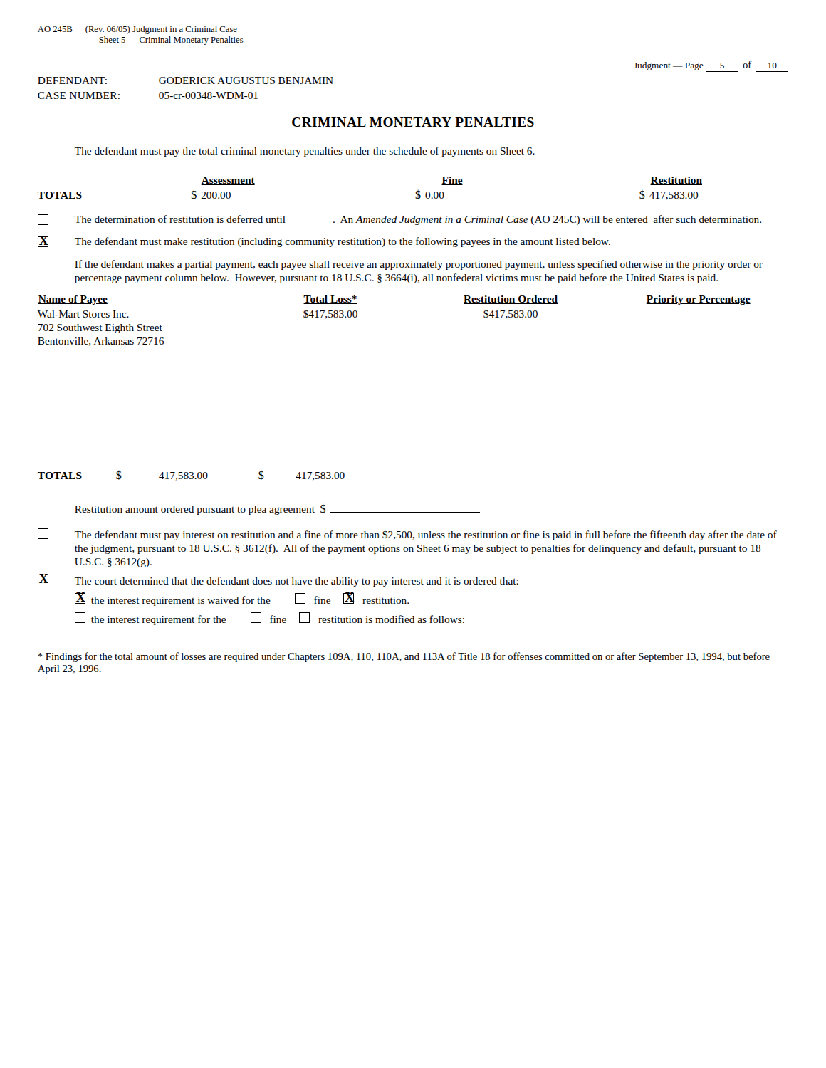AO 245B (Rev. 06/05) Judgment in a Criminal Case
Sheet 5 — Criminal Monetary Penalties
Judgment — Page 5 of 10
| DEFENDANT: | GODERICK AUGUSTUS BENJAMIN |
| CASE NUMBER: | 05-cr-00348-WDM-01 |
CRIMINAL MONETARY PENALTIES
The defendant must pay the total criminal monetary penalties under the schedule of payments on Sheet 6.
Assessment
Fine
Restitution
TOTALS
$200.00
$0.00
$417,583.00
The determination of restitution is deferred until . An Amended Judgment in a Criminal Case (AO 245C) will be entered after such determination.
The defendant must make restitution (including community restitution) to the following payees in the amount listed below.
If the defendant makes a partial payment, each payee shall receive an approximately proportioned payment, unless specified otherwise in the priority order or percentage payment column below. However, pursuant to 18 U.S.C. § 3664(i), all nonfederal victims must be paid before the United States is paid.
| Name of Payee | Total Loss* | Restitution Ordered | Priority or Percentage |
| --- | --- | --- | --- |
| Wal-Mart Stores Inc. | $417,583.00 | $417,583.00 | |
| 702 Southwest Eighth Street | | | |
| Bentonville, Arkansas 72716 | | | |
TOTALS
$ 417,583.00
$417,583.00
Restitution amount ordered pursuant to plea agreement $
The defendant must pay interest on restitution and a fine of more than $2,500, unless the restitution or fine is paid in full before the fifteenth day after the date of the judgment, pursuant to 18 U.S.C. § 3612(f). All of the payment options on Sheet 6 may be subject to penalties for delinquency and default, pursuant to 18 U.S.C. § 3612(g).
The court determined that the defendant does not have the ability to pay interest and it is ordered that:
the interest requirement is waived for the fine restitution.
the interest requirement for the fine restitution is modified as follows:
* Findings for the total amount of losses are required under Chapters 109A, 110, 110A, and 113A of Title 18 for offenses committed on or after September 13, 1994, but before April 23, 1996.